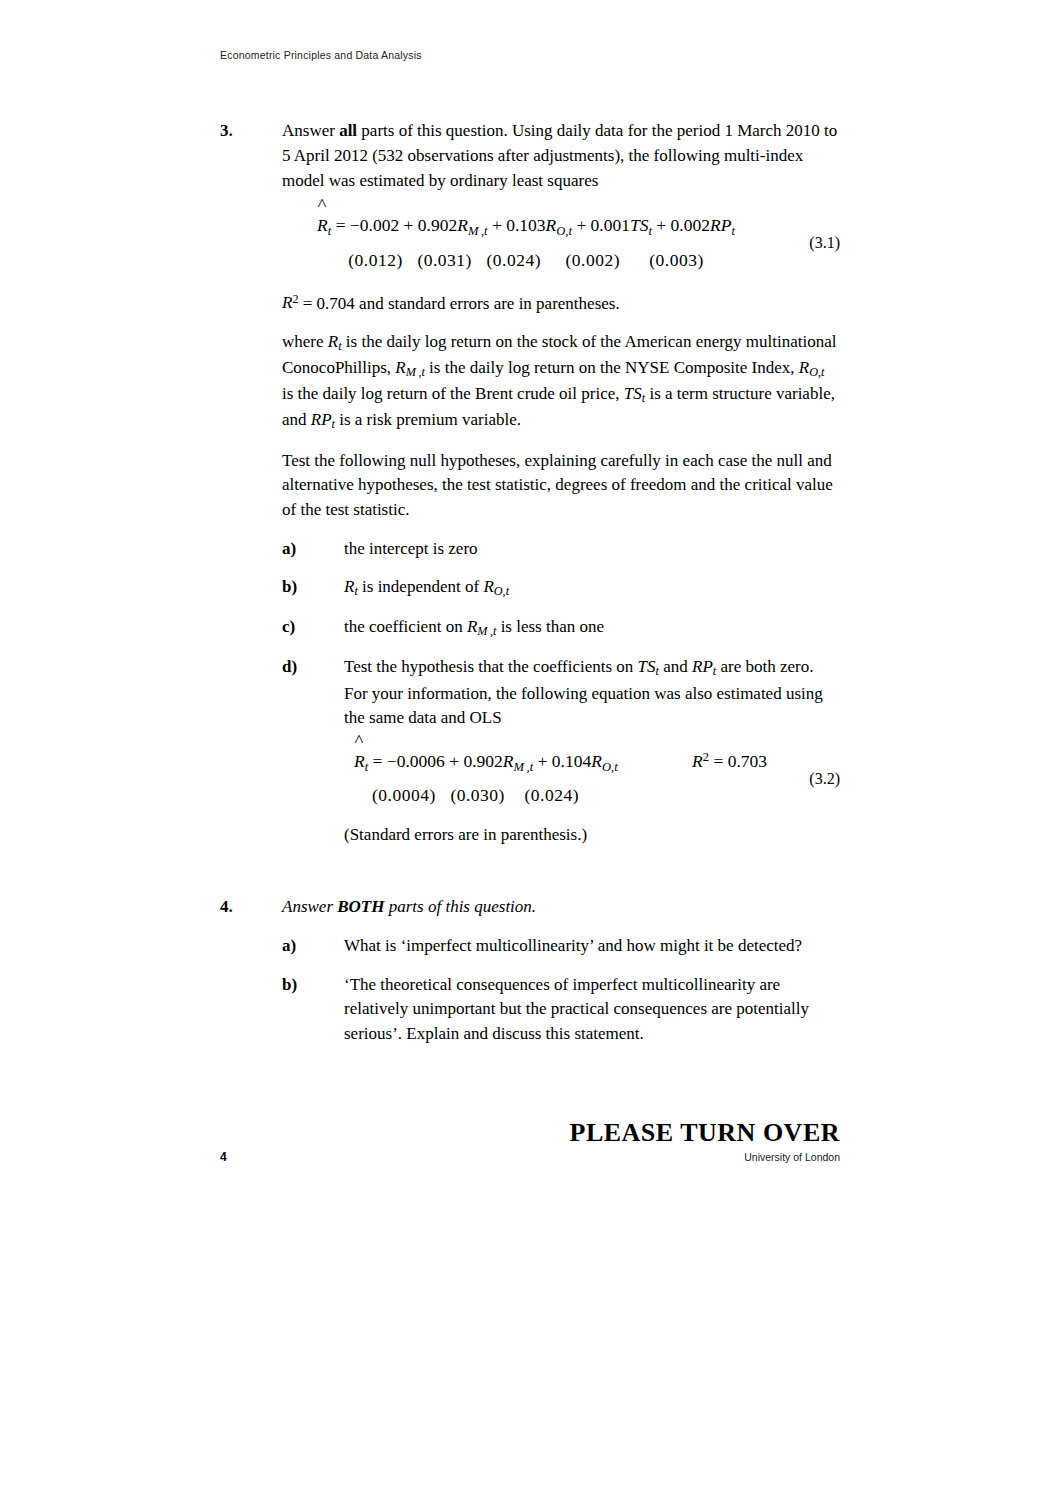Econometric Principles and Data Analysis
3.
Answer all parts of this question. Using daily data for the period 1 March 2010 to 5 April 2012 (532 observations after adjustments), the following multi-index model was estimated by ordinary least squares
Rt = −0.002 + 0.902RM ,t + 0.103RO,t + 0.001TSt + 0.002RPt (0.012) (0.031) (0.024) (0.002) (0.003)
(3.1)
R2 = 0.704 and standard errors are in parentheses.
where Rt is the daily log return on the stock of the American energy multinational ConocoPhillips, RM ,t is the daily log return on the NYSE Composite Index, RO,t is the daily log return of the Brent crude oil price, TSt is a term structure variable, and RPt is a risk premium variable.
Test the following null hypotheses, explaining carefully in each case the null and alternative hypotheses, the test statistic, degrees of freedom and the critical value of the test statistic.
a)
the intercept is zero
b)
Rt is independent of RO,t
c)
the coefficient on RM ,t is less than one
d)
Test the hypothesis that the coefficients on TSt and RPt are both zero. For your information, the following equation was also estimated using the same data and OLS
Rt = −0.0006 + 0.902RM ,t + 0.104RO,t R2 = 0.703 (0.0004) (0.030) (0.024)
(3.2)
(Standard errors are in parenthesis.)
4.
Answer BOTH parts of this question.
a)
What is ‘imperfect multicollinearity’ and how might it be detected?
b)
‘The theoretical consequences of imperfect multicollinearity are relatively unimportant but the practical consequences are potentially serious’. Explain and discuss this statement.
PLEASE TURN OVER
4
University of London